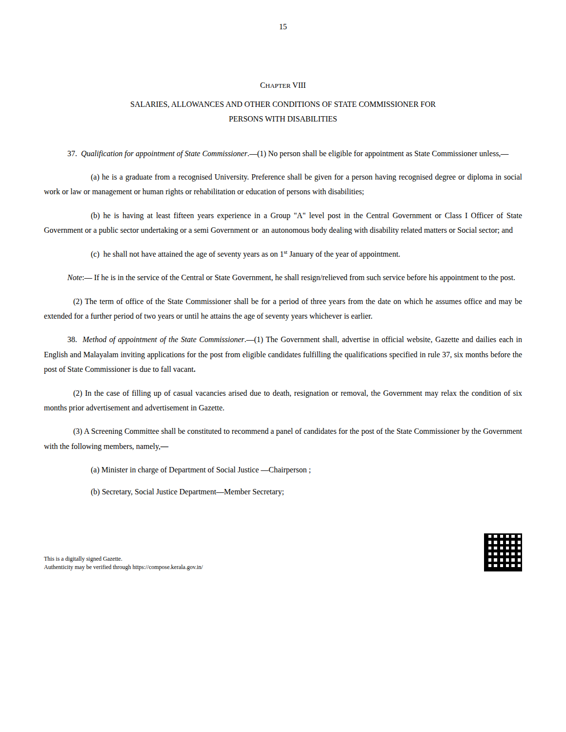15
CHAPTER VIII
SALARIES, ALLOWANCES AND OTHER CONDITIONS OF STATE COMMISSIONER FOR
PERSONS WITH DISABILITIES
37. Qualification for appointment of State Commissioner.—(1) No person shall be eligible for appointment as State Commissioner unless,—
(a) he is a graduate from a recognised University. Preference shall be given for a person having recognised degree or diploma in social work or law or management or human rights or rehabilitation or education of persons with disabilities;
(b) he is having at least fifteen years experience in a Group "A" level post in the Central Government or Class I Officer of State Government or a public sector undertaking or a semi Government or an autonomous body dealing with disability related matters or Social sector; and
(c) he shall not have attained the age of seventy years as on 1st January of the year of appointment.
Note:— If he is in the service of the Central or State Government, he shall resign/relieved from such service before his appointment to the post.
(2) The term of office of the State Commissioner shall be for a period of three years from the date on which he assumes office and may be extended for a further period of two years or until he attains the age of seventy years whichever is earlier.
38. Method of appointment of the State Commissioner.—(1) The Government shall, advertise in official website, Gazette and dailies each in English and Malayalam inviting applications for the post from eligible candidates fulfilling the qualifications specified in rule 37, six months before the post of State Commissioner is due to fall vacant.
(2) In the case of filling up of casual vacancies arised due to death, resignation or removal, the Government may relax the condition of six months prior advertisement and advertisement in Gazette.
(3) A Screening Committee shall be constituted to recommend a panel of candidates for the post of the State Commissioner by the Government with the following members, namely,—
(a) Minister in charge of Department of Social Justice —Chairperson ;
(b) Secretary, Social Justice Department—Member Secretary;
This is a digitally signed Gazette.
Authenticity may be verified through https://compose.kerala.gov.in/